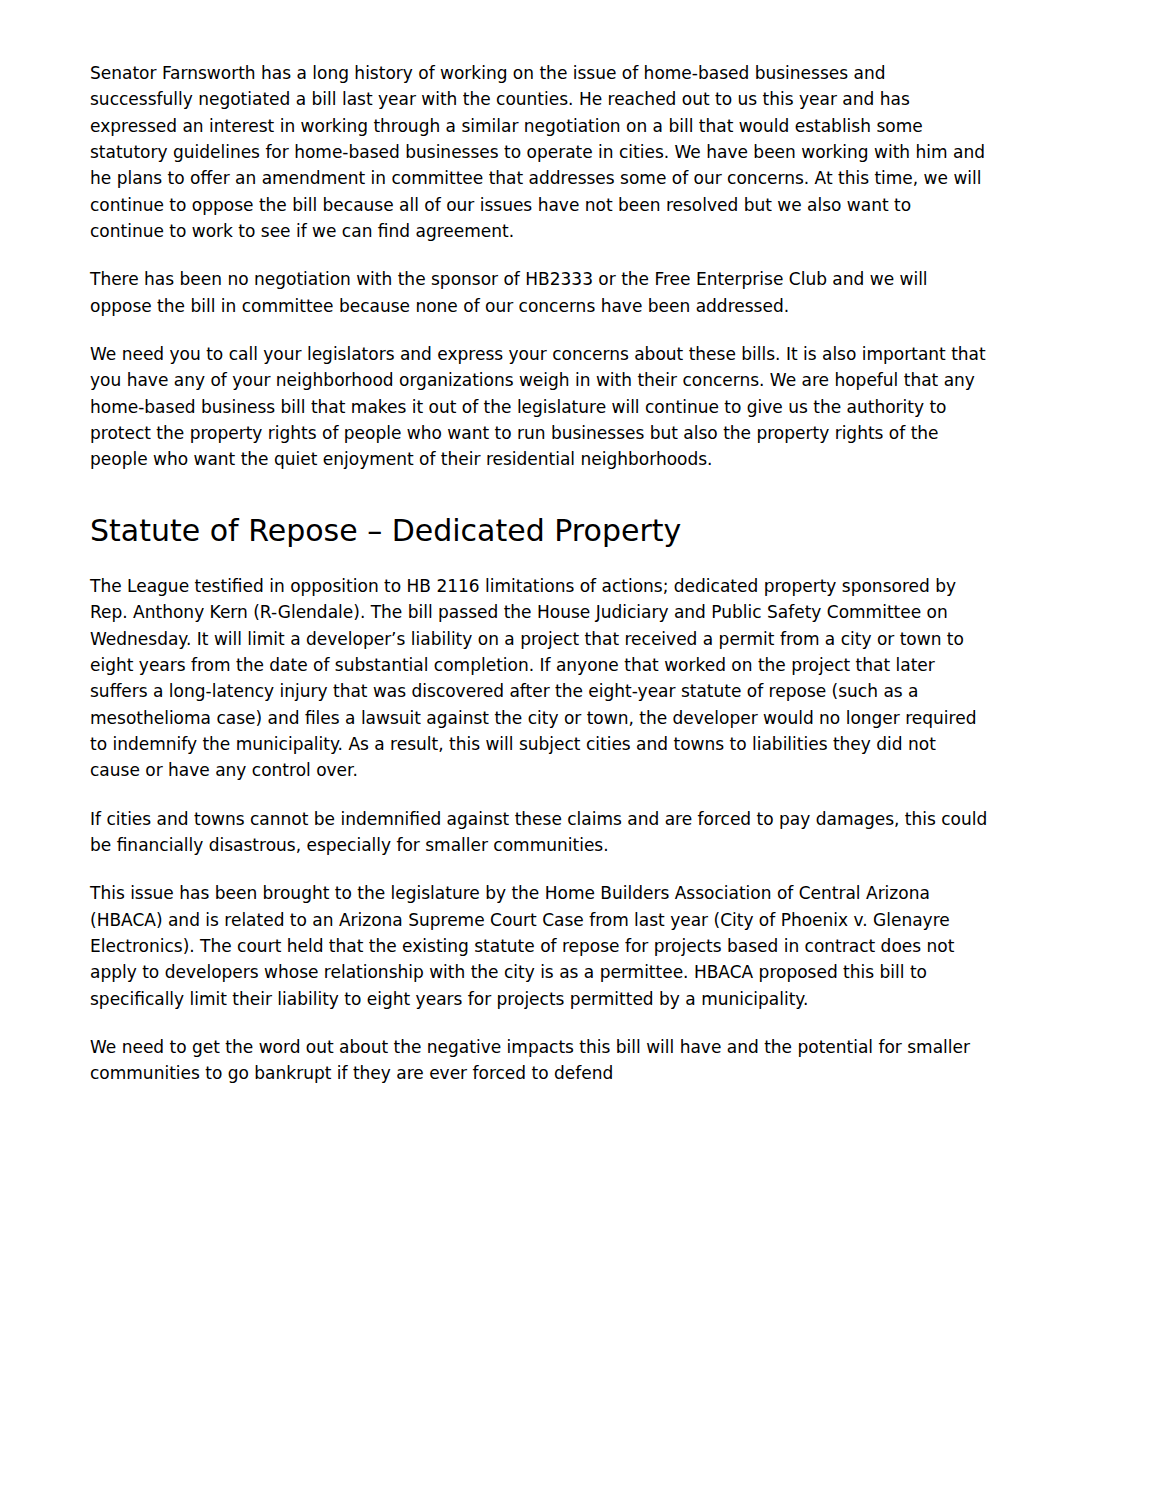Senator Farnsworth has a long history of working on the issue of home-based businesses and successfully negotiated a bill last year with the counties. He reached out to us this year and has expressed an interest in working through a similar negotiation on a bill that would establish some statutory guidelines for home-based businesses to operate in cities. We have been working with him and he plans to offer an amendment in committee that addresses some of our concerns. At this time, we will continue to oppose the bill because all of our issues have not been resolved but we also want to continue to work to see if we can find agreement.
There has been no negotiation with the sponsor of HB2333 or the Free Enterprise Club and we will oppose the bill in committee because none of our concerns have been addressed.
We need you to call your legislators and express your concerns about these bills. It is also important that you have any of your neighborhood organizations weigh in with their concerns. We are hopeful that any home-based business bill that makes it out of the legislature will continue to give us the authority to protect the property rights of people who want to run businesses but also the property rights of the people who want the quiet enjoyment of their residential neighborhoods.
Statute of Repose – Dedicated Property
The League testified in opposition to HB 2116 limitations of actions; dedicated property sponsored by Rep. Anthony Kern (R-Glendale). The bill passed the House Judiciary and Public Safety Committee on Wednesday. It will limit a developer’s liability on a project that received a permit from a city or town to eight years from the date of substantial completion. If anyone that worked on the project that later suffers a long-latency injury that was discovered after the eight-year statute of repose (such as a mesothelioma case) and files a lawsuit against the city or town, the developer would no longer required to indemnify the municipality. As a result, this will subject cities and towns to liabilities they did not cause or have any control over.
If cities and towns cannot be indemnified against these claims and are forced to pay damages, this could be financially disastrous, especially for smaller communities.
This issue has been brought to the legislature by the Home Builders Association of Central Arizona (HBACA) and is related to an Arizona Supreme Court Case from last year (City of Phoenix v. Glenayre Electronics). The court held that the existing statute of repose for projects based in contract does not apply to developers whose relationship with the city is as a permittee. HBACA proposed this bill to specifically limit their liability to eight years for projects permitted by a municipality.
We need to get the word out about the negative impacts this bill will have and the potential for smaller communities to go bankrupt if they are ever forced to defend